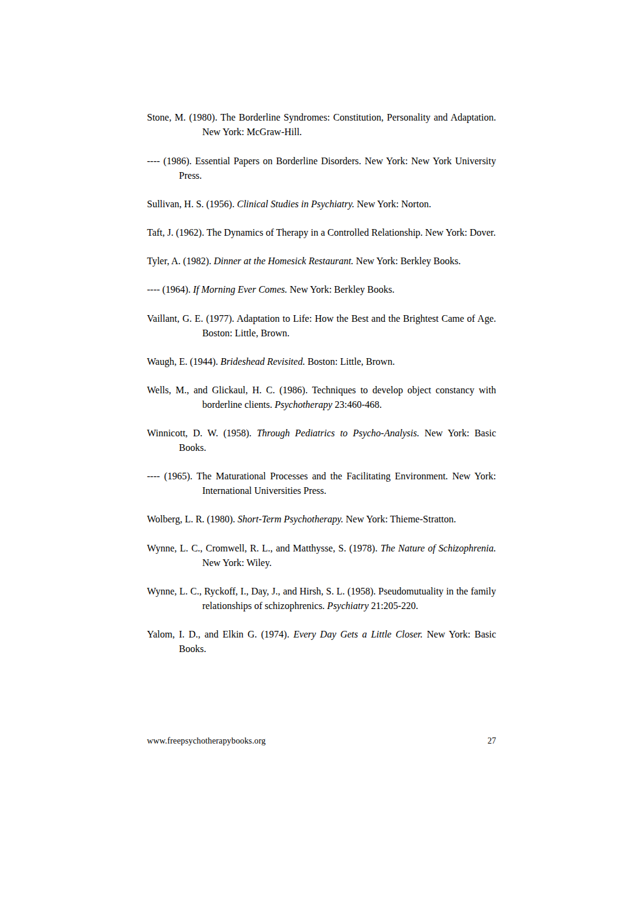Stone, M. (1980). The Borderline Syndromes: Constitution, Personality and Adaptation. New York: McGraw-Hill.
---- (1986). Essential Papers on Borderline Disorders. New York: New York University Press.
Sullivan, H. S. (1956). Clinical Studies in Psychiatry. New York: Norton.
Taft, J. (1962). The Dynamics of Therapy in a Controlled Relationship. New York: Dover.
Tyler, A. (1982). Dinner at the Homesick Restaurant. New York: Berkley Books.
---- (1964). If Morning Ever Comes. New York: Berkley Books.
Vaillant, G. E. (1977). Adaptation to Life: How the Best and the Brightest Came of Age. Boston: Little, Brown.
Waugh, E. (1944). Brideshead Revisited. Boston: Little, Brown.
Wells, M., and Glickaul, H. C. (1986). Techniques to develop object constancy with borderline clients. Psychotherapy 23:460-468.
Winnicott, D. W. (1958). Through Pediatrics to Psycho-Analysis. New York: Basic Books.
---- (1965). The Maturational Processes and the Facilitating Environment. New York: International Universities Press.
Wolberg, L. R. (1980). Short-Term Psychotherapy. New York: Thieme-Stratton.
Wynne, L. C., Cromwell, R. L., and Matthysse, S. (1978). The Nature of Schizophrenia. New York: Wiley.
Wynne, L. C., Ryckoff, I., Day, J., and Hirsh, S. L. (1958). Pseudomutuality in the family relationships of schizophrenics. Psychiatry 21:205-220.
Yalom, I. D., and Elkin G. (1974). Every Day Gets a Little Closer. New York: Basic Books.
www.freepsychotherapybooks.org 27